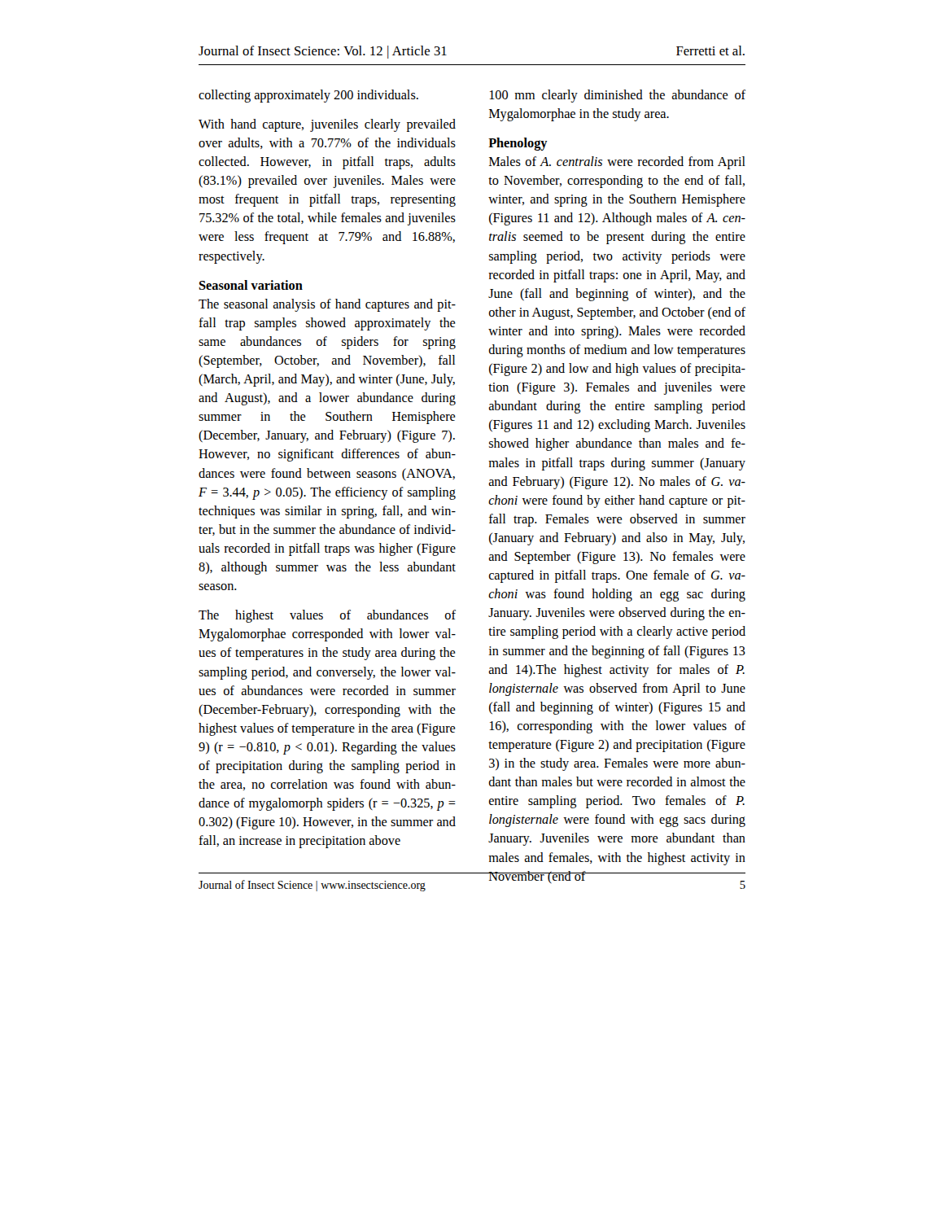Journal of Insect Science: Vol. 12 | Article 31
Ferretti et al.
collecting approximately 200 individuals.
With hand capture, juveniles clearly prevailed over adults, with a 70.77% of the individuals collected. However, in pitfall traps, adults (83.1%) prevailed over juveniles. Males were most frequent in pitfall traps, representing 75.32% of the total, while females and juveniles were less frequent at 7.79% and 16.88%, respectively.
Seasonal variation
The seasonal analysis of hand captures and pitfall trap samples showed approximately the same abundances of spiders for spring (September, October, and November), fall (March, April, and May), and winter (June, July, and August), and a lower abundance during summer in the Southern Hemisphere (December, January, and February) (Figure 7). However, no significant differences of abundances were found between seasons (ANOVA, F = 3.44, p > 0.05). The efficiency of sampling techniques was similar in spring, fall, and winter, but in the summer the abundance of individuals recorded in pitfall traps was higher (Figure 8), although summer was the less abundant season.
The highest values of abundances of Mygalomorphae corresponded with lower values of temperatures in the study area during the sampling period, and conversely, the lower values of abundances were recorded in summer (December-February), corresponding with the highest values of temperature in the area (Figure 9) (r = −0.810, p < 0.01). Regarding the values of precipitation during the sampling period in the area, no correlation was found with abundance of mygalomorph spiders (r = −0.325, p = 0.302) (Figure 10). However, in the summer and fall, an increase in precipitation above
100 mm clearly diminished the abundance of Mygalomorphae in the study area.
Phenology
Males of A. centralis were recorded from April to November, corresponding to the end of fall, winter, and spring in the Southern Hemisphere (Figures 11 and 12). Although males of A. centralis seemed to be present during the entire sampling period, two activity periods were recorded in pitfall traps: one in April, May, and June (fall and beginning of winter), and the other in August, September, and October (end of winter and into spring). Males were recorded during months of medium and low temperatures (Figure 2) and low and high values of precipitation (Figure 3). Females and juveniles were abundant during the entire sampling period (Figures 11 and 12) excluding March. Juveniles showed higher abundance than males and females in pitfall traps during summer (January and February) (Figure 12). No males of G. vachoni were found by either hand capture or pitfall trap. Females were observed in summer (January and February) and also in May, July, and September (Figure 13). No females were captured in pitfall traps. One female of G. vachoni was found holding an egg sac during January. Juveniles were observed during the entire sampling period with a clearly active period in summer and the beginning of fall (Figures 13 and 14).The highest activity for males of P. longisternale was observed from April to June (fall and beginning of winter) (Figures 15 and 16), corresponding with the lower values of temperature (Figure 2) and precipitation (Figure 3) in the study area. Females were more abundant than males but were recorded in almost the entire sampling period. Two females of P. longisternale were found with egg sacs during January. Juveniles were more abundant than males and females, with the highest activity in November (end of
Journal of Insect Science | www.insectscience.org
5